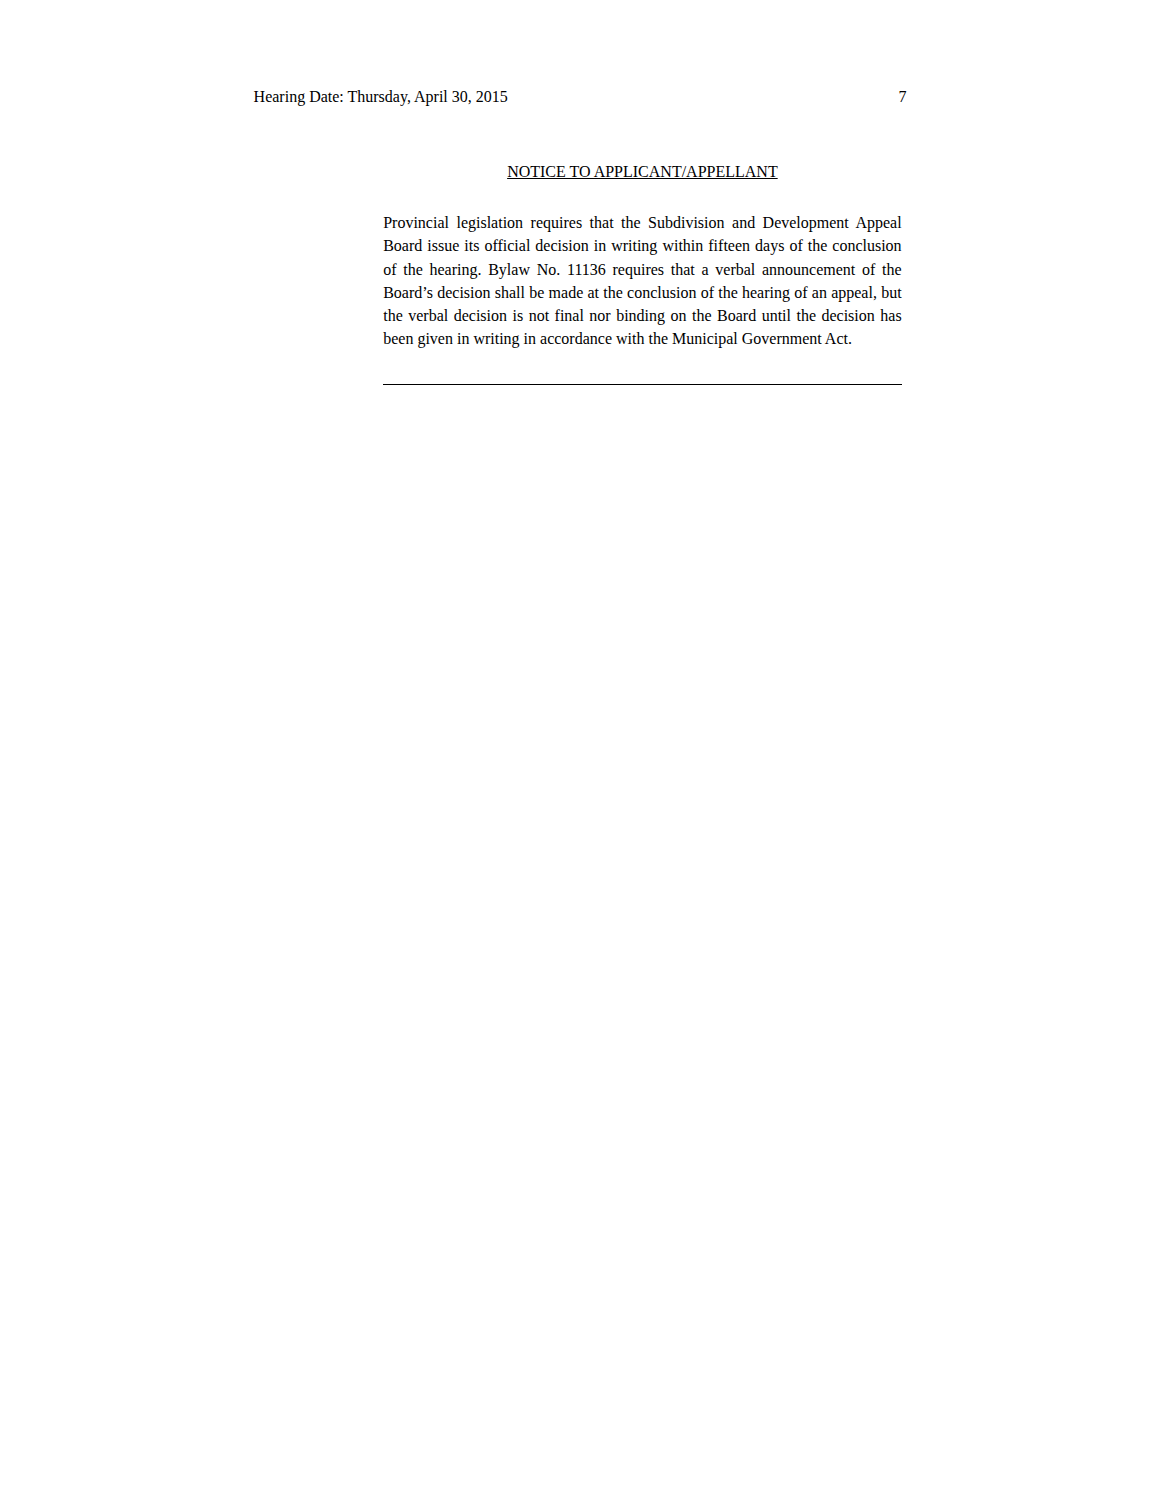Hearing Date: Thursday, April 30, 2015 7
NOTICE TO APPLICANT/APPELLANT
Provincial legislation requires that the Subdivision and Development Appeal Board issue its official decision in writing within fifteen days of the conclusion of the hearing. Bylaw No. 11136 requires that a verbal announcement of the Board’s decision shall be made at the conclusion of the hearing of an appeal, but the verbal decision is not final nor binding on the Board until the decision has been given in writing in accordance with the Municipal Government Act.